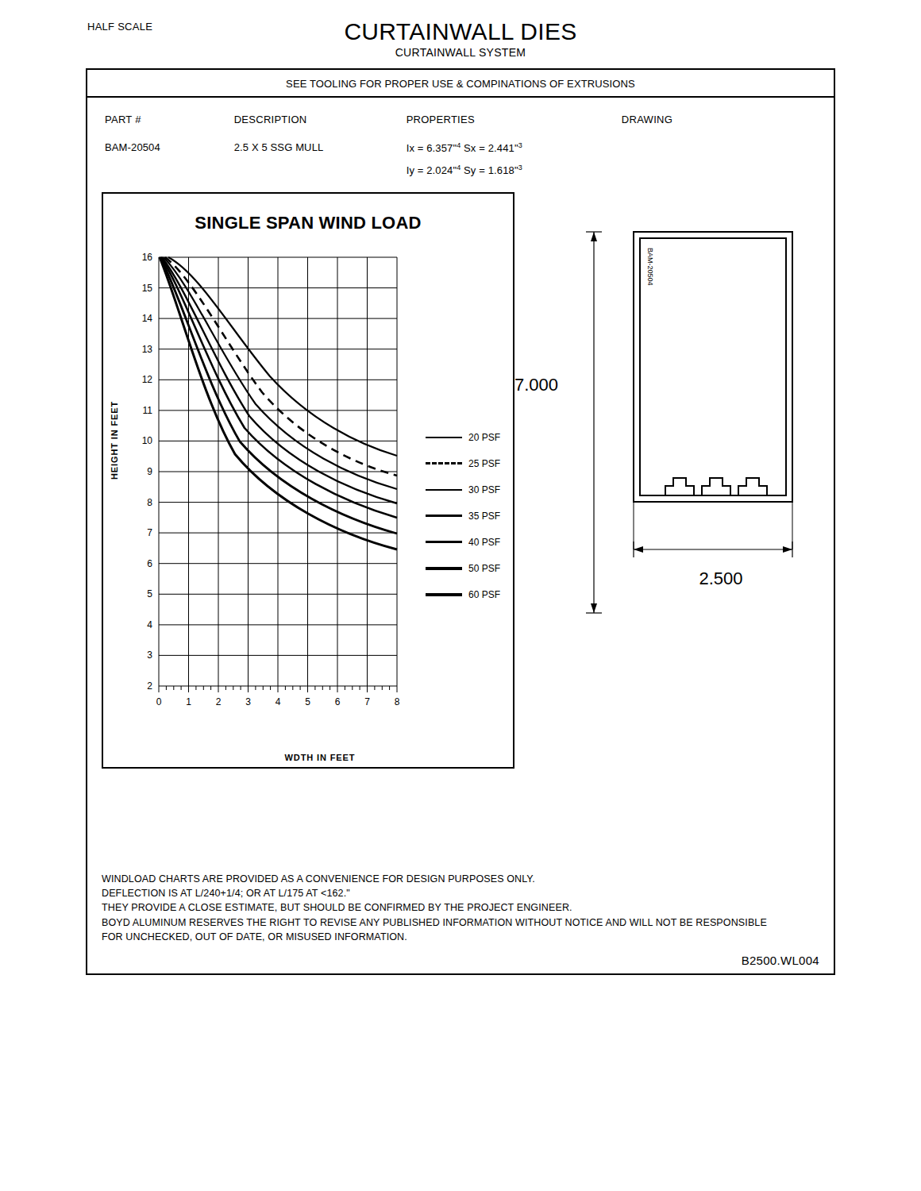HALF SCALE
CURTAINWALL DIES
CURTAINWALL SYSTEM
SEE TOOLING FOR PROPER USE & COMPINATIONS OF EXTRUSIONS
| PART # | DESCRIPTION | PROPERTIES | DRAWING |
| --- | --- | --- | --- |
| BAM-20504 | 2.5 X 5 SSG MULL | Ix = 6.357" 4 Sx = 2.441" 3 Iy = 2.024" 4 Sy = 1.618" 3 | |
SINGLE SPAN WIND LOAD
HEIGHT IN FEET
16 15 14 13 12 11 10 9 8 7 6 5 4 3 2 0 1 2 3 4 5 6 7 8
20 PSF
25 PSF
30 PSF
35 PSF
40 PSF
50 PSF
60 PSF
WDTH IN FEET
BAM-20504
7.000
2.500
WINDLOAD CHARTS ARE PROVIDED AS A CONVENIENCE FOR DESIGN PURPOSES ONLY.
DEFLECTION IS AT L/240+1/4; OR AT L/175 AT <162."
THEY PROVIDE A CLOSE ESTIMATE, BUT SHOULD BE CONFIRMED BY THE PROJECT ENGINEER.
BOYD ALUMINUM RESERVES THE RIGHT TO REVISE ANY PUBLISHED INFORMATION WITHOUT NOTICE AND WILL NOT BE RESPONSIBLE
FOR UNCHECKED, OUT OF DATE, OR MISUSED INFORMATION.
B2500.WL004